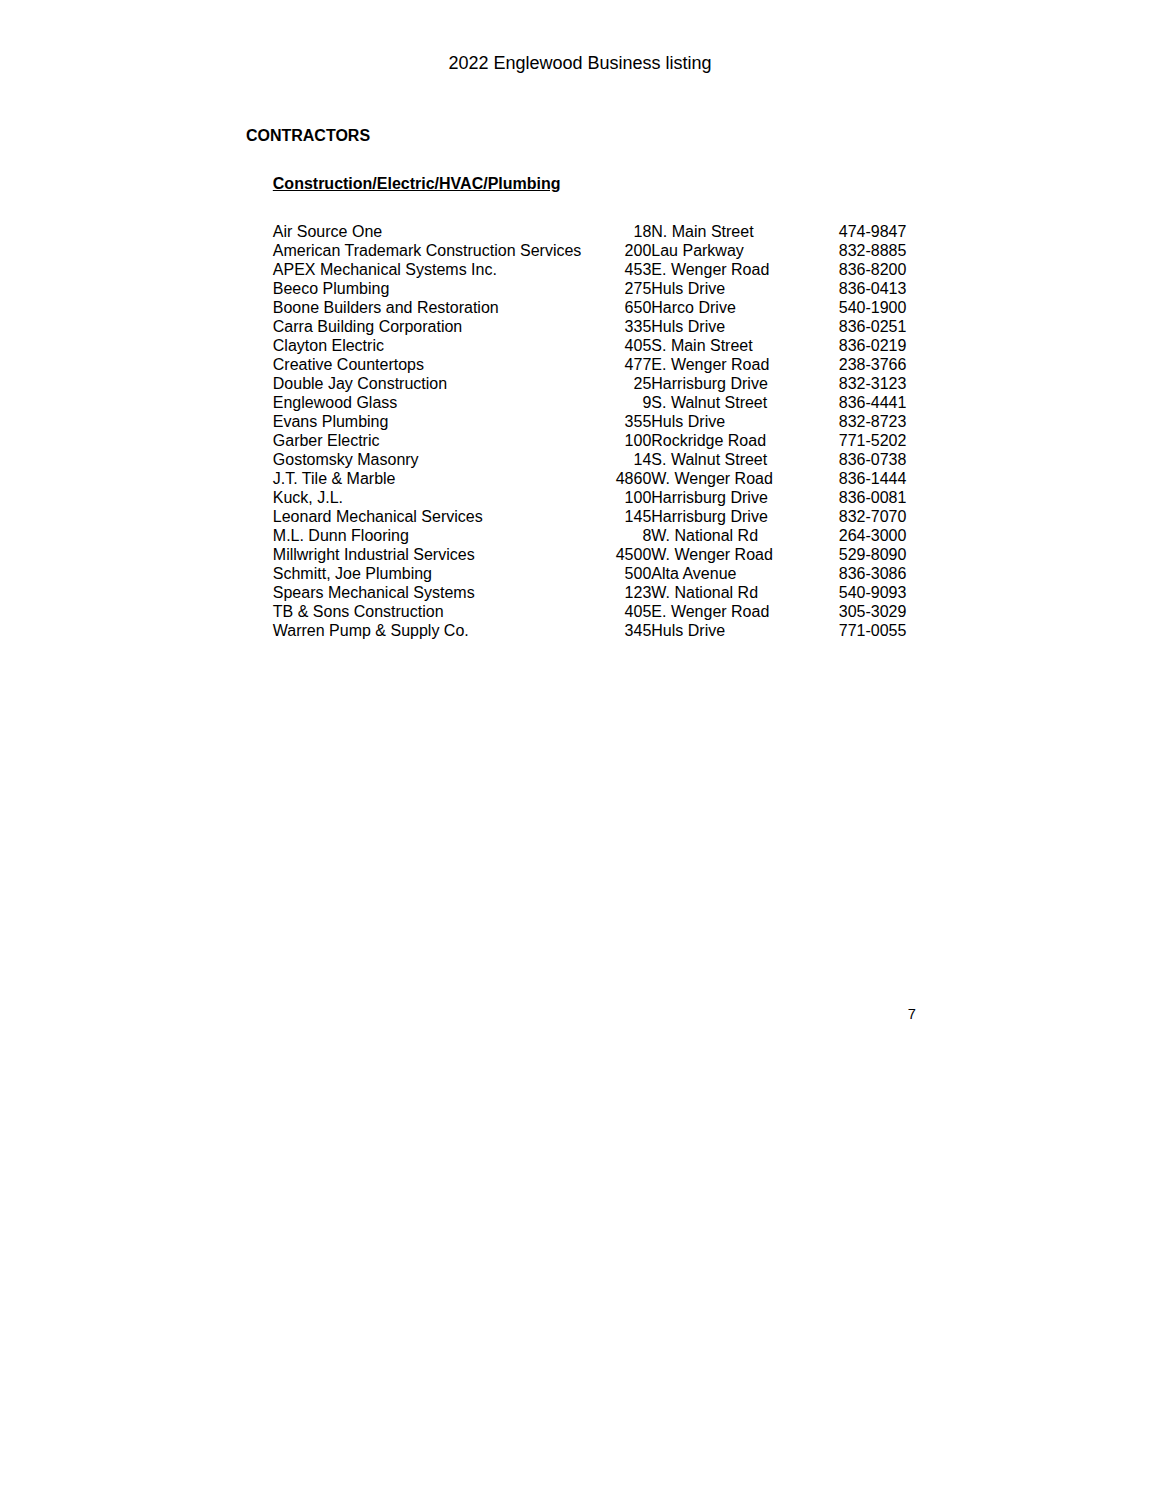2022 Englewood Business listing
CONTRACTORS
Construction/Electric/HVAC/Plumbing
| Air Source One | 18 | N. Main Street | 474-9847 |
| American Trademark Construction Services | 200 | Lau Parkway | 832-8885 |
| APEX Mechanical Systems Inc. | 453 | E. Wenger Road | 836-8200 |
| Beeco Plumbing | 275 | Huls Drive | 836-0413 |
| Boone Builders and Restoration | 650 | Harco Drive | 540-1900 |
| Carra Building Corporation | 335 | Huls Drive | 836-0251 |
| Clayton Electric | 405 | S. Main Street | 836-0219 |
| Creative Countertops | 477 | E. Wenger Road | 238-3766 |
| Double Jay Construction | 25 | Harrisburg Drive | 832-3123 |
| Englewood Glass | 9 | S. Walnut Street | 836-4441 |
| Evans Plumbing | 355 | Huls Drive | 832-8723 |
| Garber Electric | 100 | Rockridge Road | 771-5202 |
| Gostomsky Masonry | 14 | S. Walnut Street | 836-0738 |
| J.T. Tile & Marble | 4860 | W. Wenger Road | 836-1444 |
| Kuck, J.L. | 100 | Harrisburg Drive | 836-0081 |
| Leonard Mechanical Services | 145 | Harrisburg Drive | 832-7070 |
| M.L. Dunn Flooring | 8 | W. National Rd | 264-3000 |
| Millwright Industrial Services | 4500 | W. Wenger Road | 529-8090 |
| Schmitt, Joe Plumbing | 500 | Alta Avenue | 836-3086 |
| Spears Mechanical Systems | 123 | W. National Rd | 540-9093 |
| TB & Sons Construction | 405 | E. Wenger Road | 305-3029 |
| Warren Pump & Supply Co. | 345 | Huls Drive | 771-0055 |
7